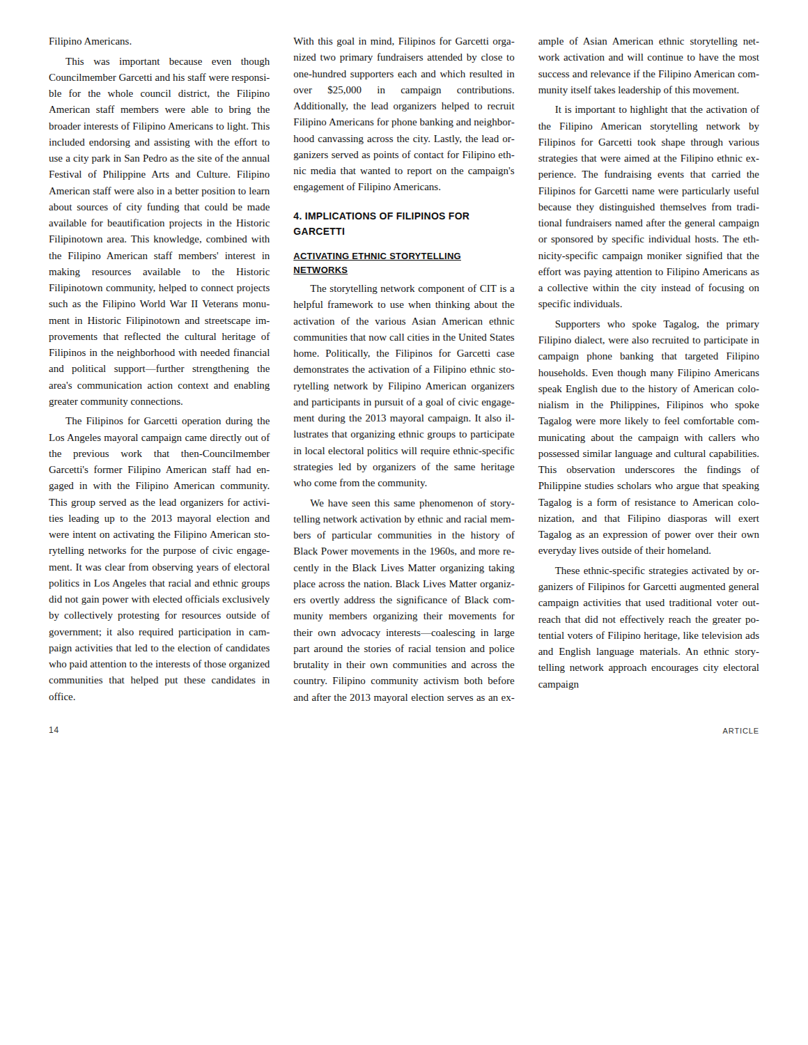Filipino Americans.
This was important because even though Councilmember Garcetti and his staff were responsible for the whole council district, the Filipino American staff members were able to bring the broader interests of Filipino Americans to light. This included endorsing and assisting with the effort to use a city park in San Pedro as the site of the annual Festival of Philippine Arts and Culture. Filipino American staff were also in a better position to learn about sources of city funding that could be made available for beautification projects in the Historic Filipinotown area. This knowledge, combined with the Filipino American staff members' interest in making resources available to the Historic Filipinotown community, helped to connect projects such as the Filipino World War II Veterans monument in Historic Filipinotown and streetscape improvements that reflected the cultural heritage of Filipinos in the neighborhood with needed financial and political support—further strengthening the area's communication action context and enabling greater community connections.
The Filipinos for Garcetti operation during the Los Angeles mayoral campaign came directly out of the previous work that then-Councilmember Garcetti's former Filipino American staff had engaged in with the Filipino American community. This group served as the lead organizers for activities leading up to the 2013 mayoral election and were intent on activating the Filipino American storytelling networks for the purpose of civic engagement. It was clear from observing years of electoral politics in Los Angeles that racial and ethnic groups did not gain power with elected officials exclusively by collectively protesting for resources outside of government; it also required participation in campaign activities that led to the election of candidates who paid attention to the interests of those organized communities that helped put these candidates in office.
With this goal in mind, Filipinos for Garcetti organized two primary fundraisers attended by close to one-hundred supporters each and which resulted in over $25,000 in campaign contributions. Additionally, the lead organizers helped to recruit Filipino Americans for phone banking and neighborhood canvassing across the city. Lastly, the lead organizers served as points of contact for Filipino ethnic media that wanted to report on the campaign's engagement of Filipino Americans.
4. Implications of Filipinos for Garcetti
Activating Ethnic Storytelling Networks
The storytelling network component of CIT is a helpful framework to use when thinking about the activation of the various Asian American ethnic communities that now call cities in the United States home. Politically, the Filipinos for Garcetti case demonstrates the activation of a Filipino ethnic storytelling network by Filipino American organizers and participants in pursuit of a goal of civic engagement during the 2013 mayoral campaign. It also illustrates that organizing ethnic groups to participate in local electoral politics will require ethnic-specific strategies led by organizers of the same heritage who come from the community.
We have seen this same phenomenon of storytelling network activation by ethnic and racial members of particular communities in the history of Black Power movements in the 1960s, and more recently in the Black Lives Matter organizing taking place across the nation. Black Lives Matter organizers overtly address the significance of Black community members organizing their movements for their own advocacy interests—coalescing in large part around the stories of racial tension and police brutality in their own communities and across the country. Filipino community activism both before and after the 2013 mayoral election serves as an example of Asian American ethnic storytelling network activation and will continue to have the most success and relevance if the Filipino American community itself takes leadership of this movement.
It is important to highlight that the activation of the Filipino American storytelling network by Filipinos for Garcetti took shape through various strategies that were aimed at the Filipino ethnic experience. The fundraising events that carried the Filipinos for Garcetti name were particularly useful because they distinguished themselves from traditional fundraisers named after the general campaign or sponsored by specific individual hosts. The ethnicity-specific campaign moniker signified that the effort was paying attention to Filipino Americans as a collective within the city instead of focusing on specific individuals.
Supporters who spoke Tagalog, the primary Filipino dialect, were also recruited to participate in campaign phone banking that targeted Filipino households. Even though many Filipino Americans speak English due to the history of American colonialism in the Philippines, Filipinos who spoke Tagalog were more likely to feel comfortable communicating about the campaign with callers who possessed similar language and cultural capabilities. This observation underscores the findings of Philippine studies scholars who argue that speaking Tagalog is a form of resistance to American colonization, and that Filipino diasporas will exert Tagalog as an expression of power over their own everyday lives outside of their homeland.
These ethnic-specific strategies activated by organizers of Filipinos for Garcetti augmented general campaign activities that used traditional voter outreach that did not effectively reach the greater potential voters of Filipino heritage, like television ads and English language materials. An ethnic storytelling network approach encourages city electoral campaign
14
Article